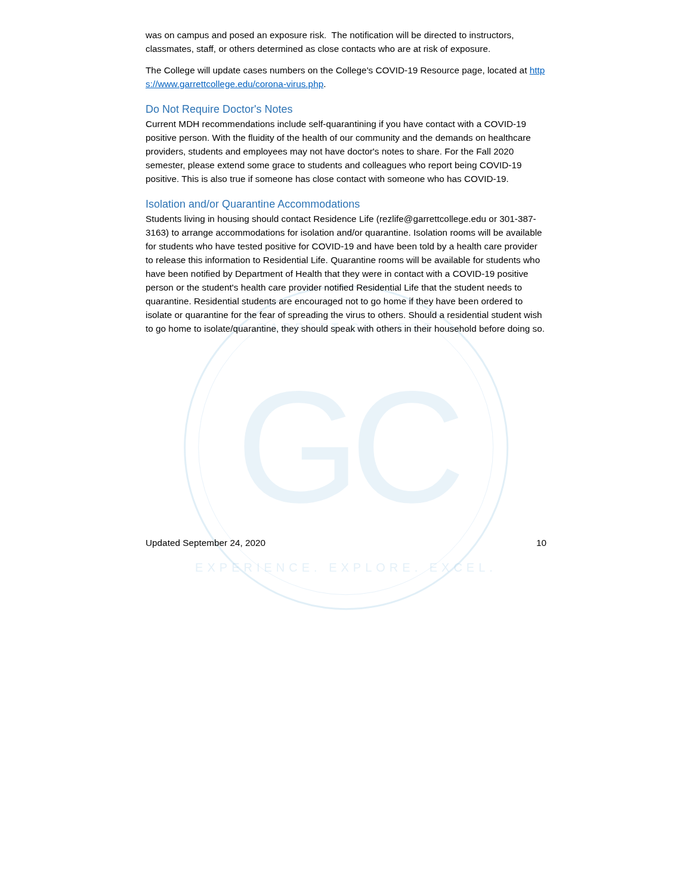GARRETT COLLEGE
GC
EXPERIENCE. EXPLORE. EXCEL.
was on campus and posed an exposure risk. The notification will be directed to instructors, classmates, staff, or others determined as close contacts who are at risk of exposure.
The College will update cases numbers on the College's COVID-19 Resource page, located at https://www.garrettcollege.edu/corona-virus.php.
Do Not Require Doctor's Notes
Current MDH recommendations include self-quarantining if you have contact with a COVID-19 positive person. With the fluidity of the health of our community and the demands on healthcare providers, students and employees may not have doctor's notes to share. For the Fall 2020 semester, please extend some grace to students and colleagues who report being COVID-19 positive. This is also true if someone has close contact with someone who has COVID-19.
Isolation and/or Quarantine Accommodations
Students living in housing should contact Residence Life (rezlife@garrettcollege.edu or 301-387-3163) to arrange accommodations for isolation and/or quarantine. Isolation rooms will be available for students who have tested positive for COVID-19 and have been told by a health care provider to release this information to Residential Life. Quarantine rooms will be available for students who have been notified by Department of Health that they were in contact with a COVID-19 positive person or the student's health care provider notified Residential Life that the student needs to quarantine. Residential students are encouraged not to go home if they have been ordered to isolate or quarantine for the fear of spreading the virus to others. Should a residential student wish to go home to isolate/quarantine, they should speak with others in their household before doing so.
Updated September 24, 2020 10